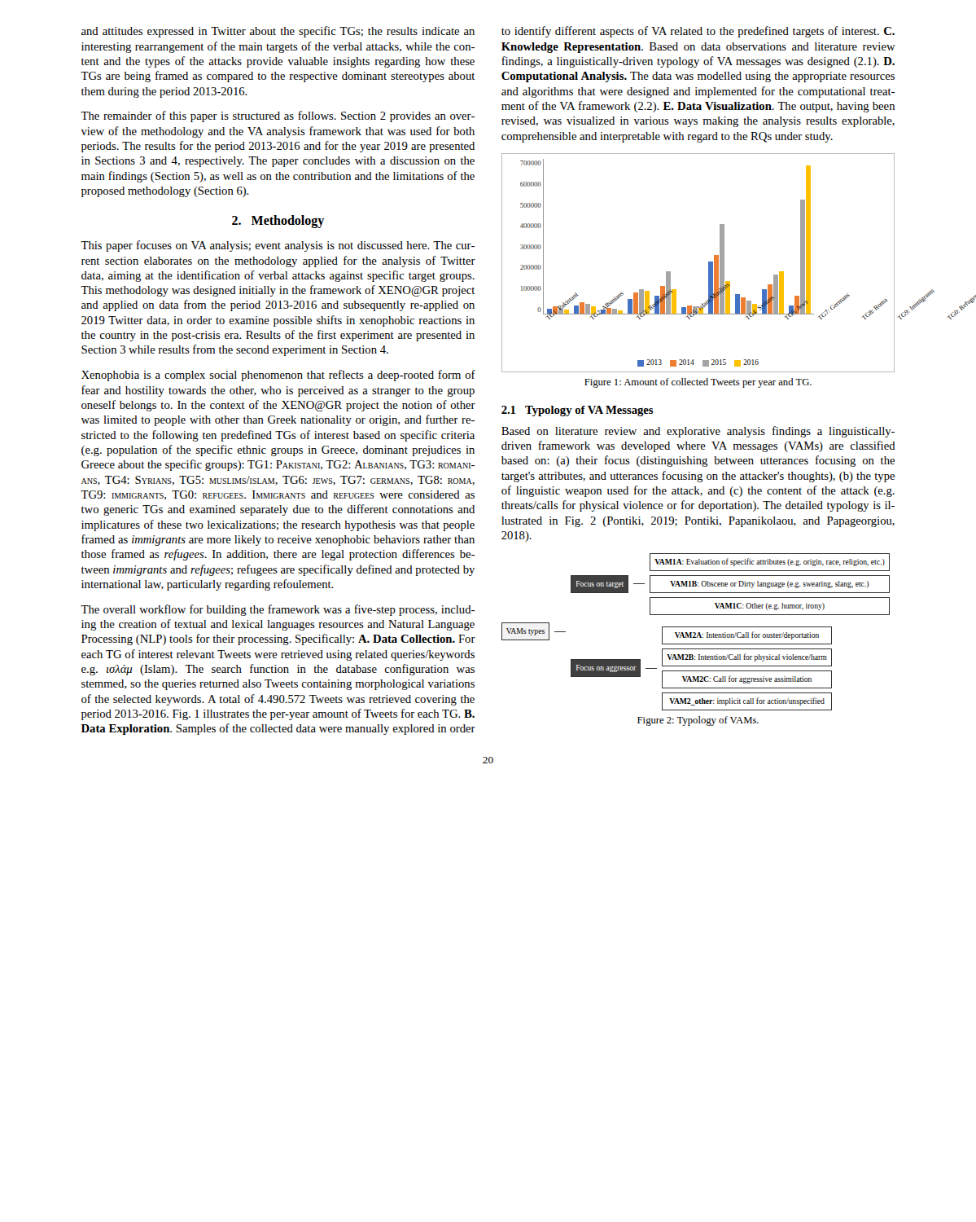and attitudes expressed in Twitter about the specific TGs; the results indicate an interesting rearrangement of the main targets of the verbal attacks, while the content and the types of the attacks provide valuable insights regarding how these TGs are being framed as compared to the respective dominant stereotypes about them during the period 2013-2016.
The remainder of this paper is structured as follows. Section 2 provides an overview of the methodology and the VA analysis framework that was used for both periods. The results for the period 2013-2016 and for the year 2019 are presented in Sections 3 and 4, respectively. The paper concludes with a discussion on the main findings (Section 5), as well as on the contribution and the limitations of the proposed methodology (Section 6).
2. Methodology
This paper focuses on VA analysis; event analysis is not discussed here. The current section elaborates on the methodology applied for the analysis of Twitter data, aiming at the identification of verbal attacks against specific target groups. This methodology was designed initially in the framework of XENO@GR project and applied on data from the period 2013-2016 and subsequently re-applied on 2019 Twitter data, in order to examine possible shifts in xenophobic reactions in the country in the post-crisis era. Results of the first experiment are presented in Section 3 while results from the second experiment in Section 4.
Xenophobia is a complex social phenomenon that reflects a deep-rooted form of fear and hostility towards the other, who is perceived as a stranger to the group oneself belongs to. In the context of the XENO@GR project the notion of other was limited to people with other than Greek nationality or origin, and further restricted to the following ten predefined TGs of interest based on specific criteria (e.g. population of the specific ethnic groups in Greece, dominant prejudices in Greece about the specific groups): TG1: Pakistani, TG2: Albanians, TG3: romanians, TG4: Syrians, TG5: muslims/islam, TG6: jews, TG7: germans, TG8: roma, TG9: immigrants, TG0: refugees. Immigrants and refugees were considered as two generic TGs and examined separately due to the different connotations and implicatures of these two lexicalizations; the research hypothesis was that people framed as immigrants are more likely to receive xenophobic behaviors rather than those framed as refugees. In addition, there are legal protection differences between immigrants and refugees; refugees are specifically defined and protected by international law, particularly regarding refoulement.
The overall workflow for building the framework was a five-step process, including the creation of textual and lexical languages resources and Natural Language Processing (NLP) tools for their processing. Specifically: A. Data Collection. For each TG of interest relevant Tweets were retrieved using related queries/keywords e.g. ισλάμ (Islam). The search function in the database configuration was stemmed, so the queries returned also Tweets containing morphological variations of the selected keywords. A total of 4.490.572 Tweets was retrieved covering the period 2013-2016. Fig. 1 illustrates the per-year amount of Tweets for each TG. B. Data Exploration. Samples of the collected data were manually explored in order to identify different aspects of VA related to the predefined targets of interest. C. Knowledge Representation. Based on data observations and literature review findings, a linguistically-driven typology of VA messages was designed (2.1). D. Computational Analysis. The data was modelled using the appropriate resources and algorithms that were designed and implemented for the computational treatment of the VA framework (2.2). E. Data Visualization. The output, having been revised, was visualized in various ways making the analysis results explorable, comprehensible and interpretable with regard to the RQs under study.
700000
600000
500000
400000
300000
200000
100000
0
TG1: Pakistani
TG2: Albanians
TG3: Romanians
TG5: Islam/Muslims
TG4: Syrians
TG6: Jews
TG7: Germans
TG8: Roma
TG9: Immigrants
TG0: Refugees
2013
2014
2015
2016
Figure 1: Amount of collected Tweets per year and TG.
2.1 Typology of VA Messages
Based on literature review and explorative analysis findings a linguistically-driven framework was developed where VA messages (VAMs) are classified based on: (a) their focus (distinguishing between utterances focusing on the target's attributes, and utterances focusing on the attacker's thoughts), (b) the type of linguistic weapon used for the attack, and (c) the content of the attack (e.g. threats/calls for physical violence or for deportation). The detailed typology is illustrated in Fig. 2 (Pontiki, 2019; Pontiki, Papanikolaou, and Papageorgiou, 2018).
VAMs types
Focus on target
VAM1A: Evaluation of specific attributes (e.g. origin, race, religion, etc.)
VAM1B: Obscene or Dirty language (e.g. swearing, slang, etc.)
VAM1C: Other (e.g. humor, irony)
Focus on aggressor
VAM2A: Intention/Call for ouster/deportation
VAM2B: Intention/Call for physical violence/harm
VAM2C: Call for aggressive assimilation
VAM2_other: implicit call for action/unspecified
Figure 2: Typology of VAMs.
20